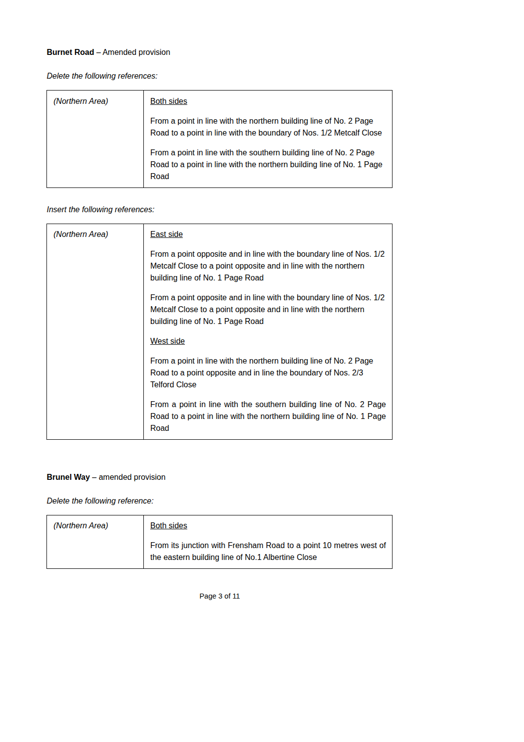Burnet Road – Amended provision
Delete the following references:
| (Northern Area) | Both sides From a point in line with the northern building line of No. 2 Page Road to a point in line with the boundary of Nos. 1/2 Metcalf Close From a point in line with the southern building line of No. 2 Page Road to a point in line with the northern building line of No. 1 Page Road |
Insert the following references:
| (Northern Area) | East side From a point opposite and in line with the boundary line of Nos. 1/2 Metcalf Close to a point opposite and in line with the northern building line of No. 1 Page Road From a point opposite and in line with the boundary line of Nos. 1/2 Metcalf Close to a point opposite and in line with the northern building line of No. 1 Page Road West side From a point in line with the northern building line of No. 2 Page Road to a point opposite and in line the boundary of Nos. 2/3 Telford Close From a point in line with the southern building line of No. 2 Page Road to a point in line with the northern building line of No. 1 Page Road |
Brunel Way – amended provision
Delete the following reference:
| (Northern Area) | Both sides From its junction with Frensham Road to a point 10 metres west of the eastern building line of No.1 Albertine Close |
Page 3 of 11